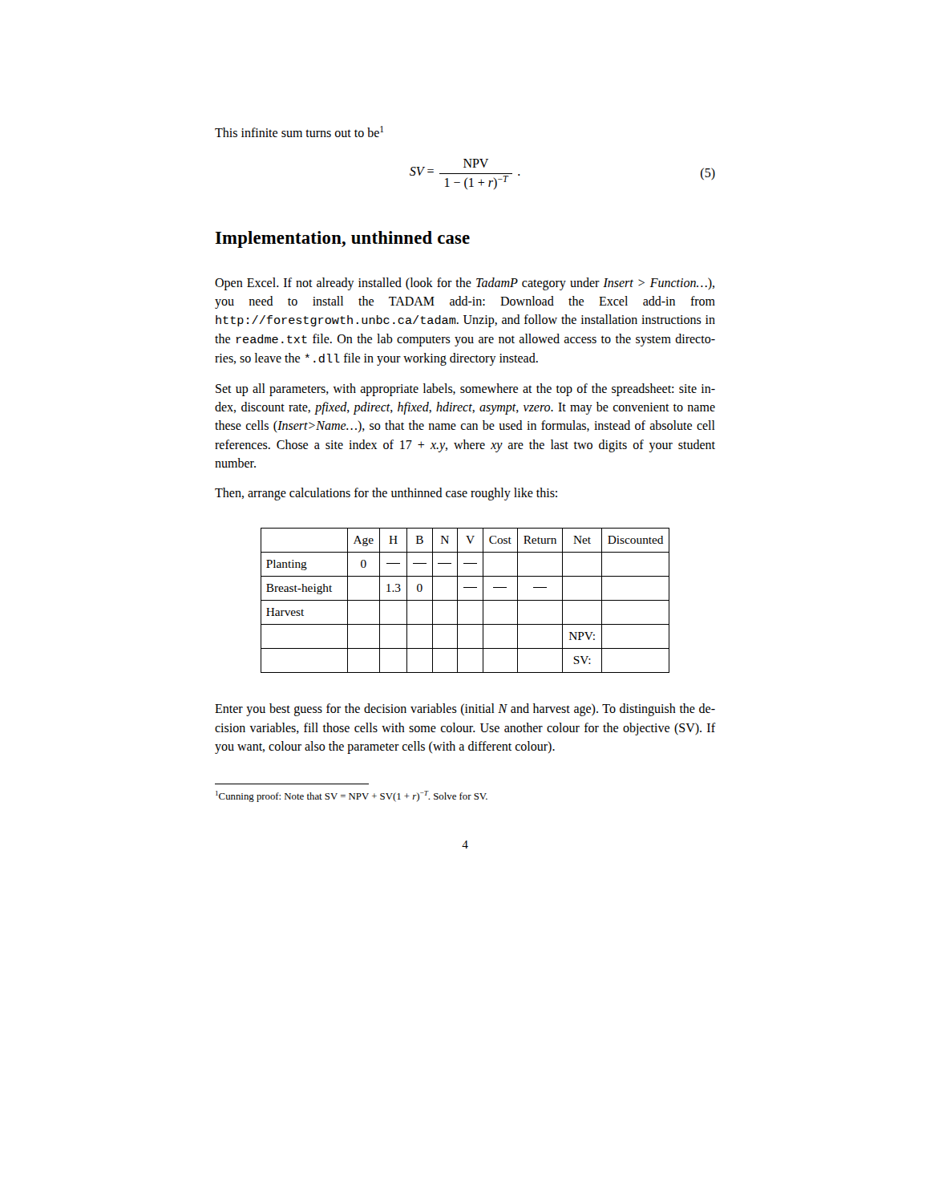This infinite sum turns out to be1
SV = NPV 1 − (1 + r)−T . (5)
Implementation, unthinned case
Open Excel. If not already installed (look for the TadamP category under Insert > Function…), you need to install the TADAM add-in: Download the Excel add-in from http://forestgrowth.unbc.ca/tadam. Unzip, and follow the installation instructions in the readme.txt file. On the lab computers you are not allowed access to the system directories, so leave the *.dll file in your working directory instead.
Set up all parameters, with appropriate labels, somewhere at the top of the spreadsheet: site index, discount rate, pfixed, pdirect, hfixed, hdirect, asympt, vzero. It may be convenient to name these cells (Insert>Name…), so that the name can be used in formulas, instead of absolute cell references. Chose a site index of 17 + x.y, where xy are the last two digits of your student number.
Then, arrange calculations for the unthinned case roughly like this:
| | Age | H | B | N | V | Cost | Return | Net | Discounted |
| Planting | 0 | | | | | | | | |
| Breast-height | | 1.3 | 0 | | | | | | |
| Harvest | | | | | | | | | |
| | | | | | | | | NPV: | |
| | | | | | | | | SV: | |
Enter you best guess for the decision variables (initial N and harvest age). To distinguish the decision variables, fill those cells with some colour. Use another colour for the objective (SV). If you want, colour also the parameter cells (with a different colour).
1Cunning proof: Note that SV = NPV + SV(1 + r)−T. Solve for SV.
4